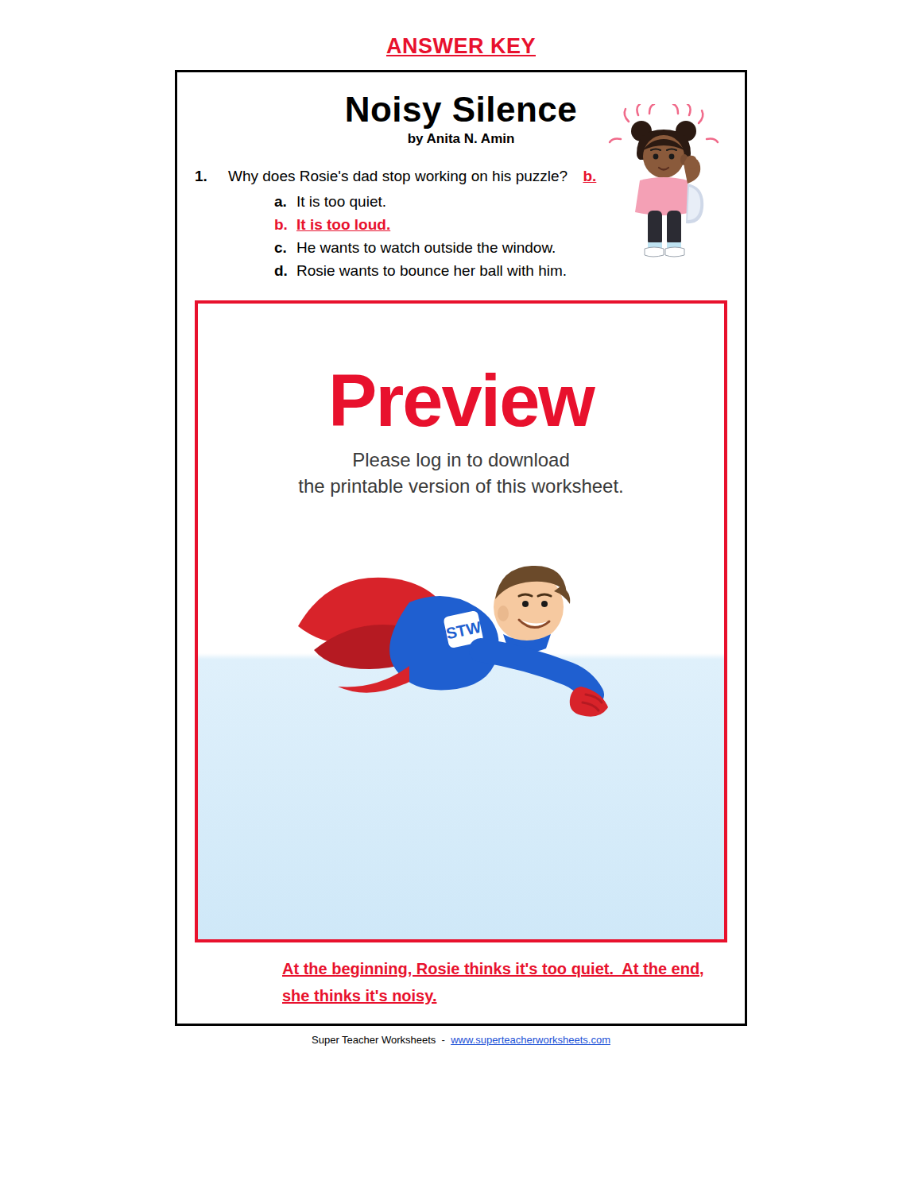ANSWER KEY
Noisy Silence
by Anita N. Amin
1.
Why does Rosie's dad stop working on his puzzle? b.
a. It is too quiet.
b. It is too loud.
c. He wants to watch outside the window.
d. Rosie wants to bounce her ball with him.
Preview
Please log in to download
the printable version of this worksheet.
STW
At the beginning, Rosie thinks it's too quiet. At the end,
she thinks it's noisy.
Super Teacher Worksheets - www.superteacherworksheets.com